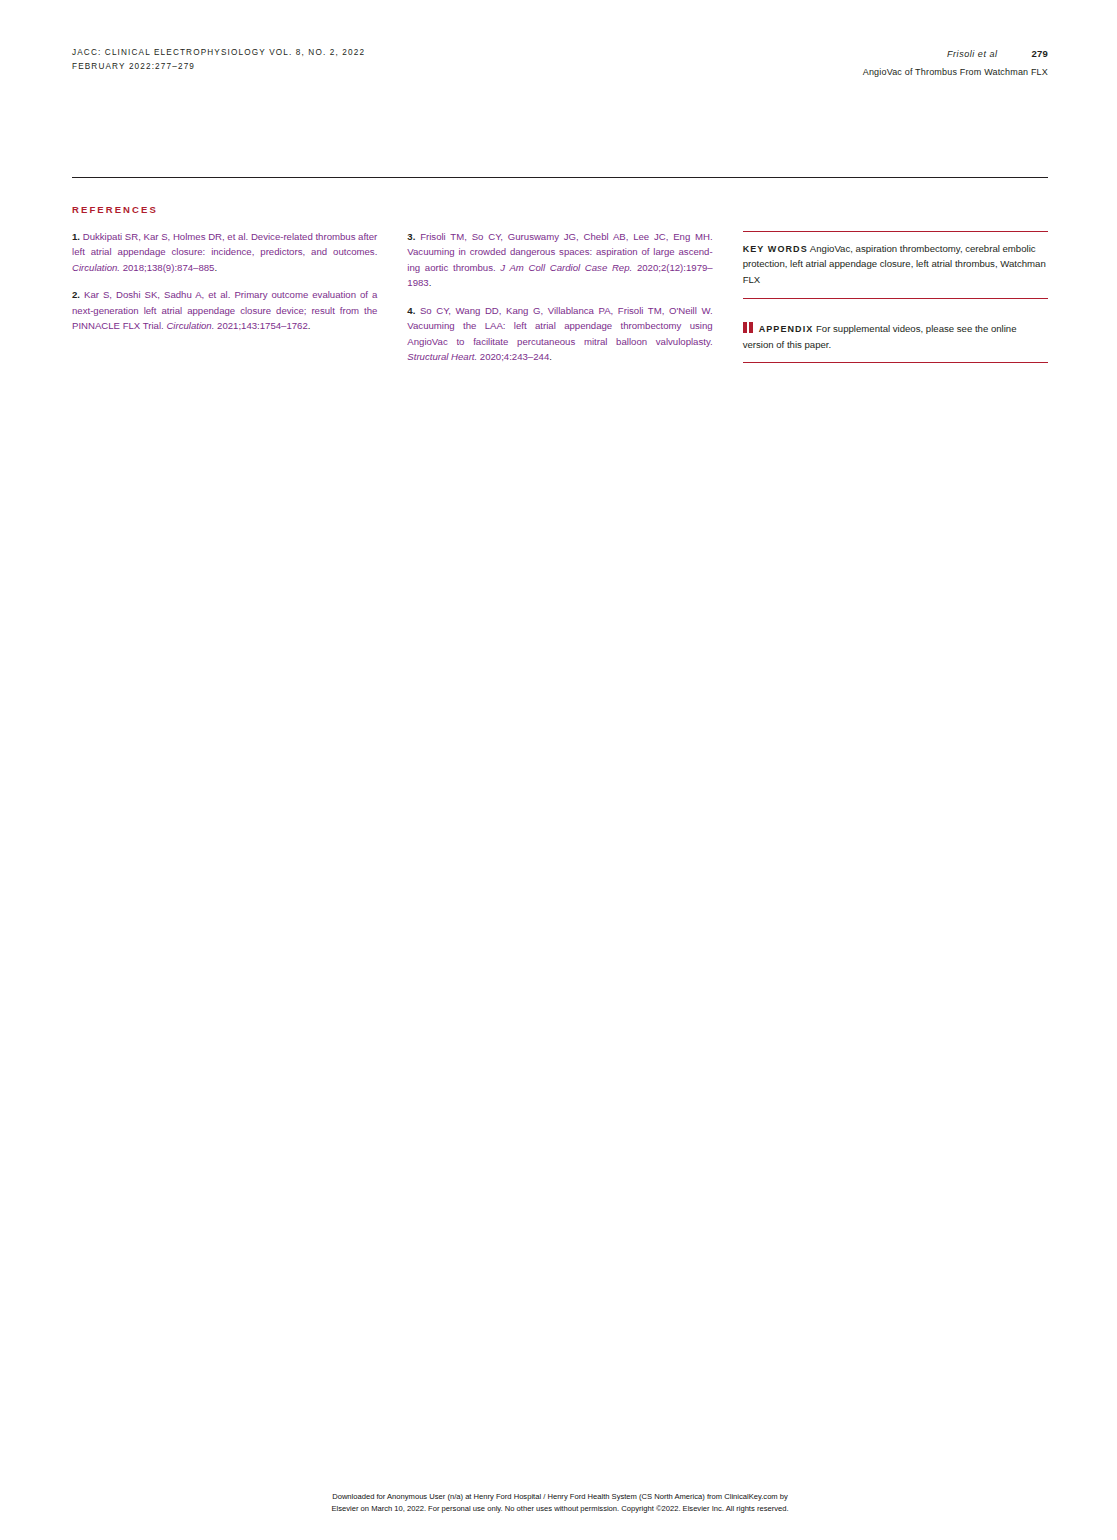JACC: CLINICAL ELECTROPHYSIOLOGY VOL. 8, NO. 2, 2022
FEBRUARY 2022:277–279
Frisoli et al 279
AngioVac of Thrombus From Watchman FLX
References
1. Dukkipati SR, Kar S, Holmes DR, et al. Device-related thrombus after left atrial appendage closure: incidence, predictors, and outcomes. Circulation. 2018;138(9):874–885.
2. Kar S, Doshi SK, Sadhu A, et al. Primary outcome evaluation of a next-generation left atrial appendage closure device; result from the PINNACLE FLX Trial. Circulation. 2021;143:1754–1762.
3. Frisoli TM, So CY, Guruswamy JG, Chebl AB, Lee JC, Eng MH. Vacuuming in crowded dangerous spaces: aspiration of large ascending aortic thrombus. J Am Coll Cardiol Case Rep. 2020;2(12):1979–1983.
4. So CY, Wang DD, Kang G, Villablanca PA, Frisoli TM, O'Neill W. Vacuuming the LAA: left atrial appendage thrombectomy using AngioVac to facilitate percutaneous mitral balloon valvuloplasty. Structural Heart. 2020;4:243–244.
Key words AngioVac, aspiration thrombectomy, cerebral embolic protection, left atrial appendage closure, left atrial thrombus, Watchman FLX
Appendix For supplemental videos, please see the online version of this paper.
Downloaded for Anonymous User (n/a) at Henry Ford Hospital / Henry Ford Health System (CS North America) from ClinicalKey.com by
Elsevier on March 10, 2022. For personal use only. No other uses without permission. Copyright ©2022. Elsevier Inc. All rights reserved.